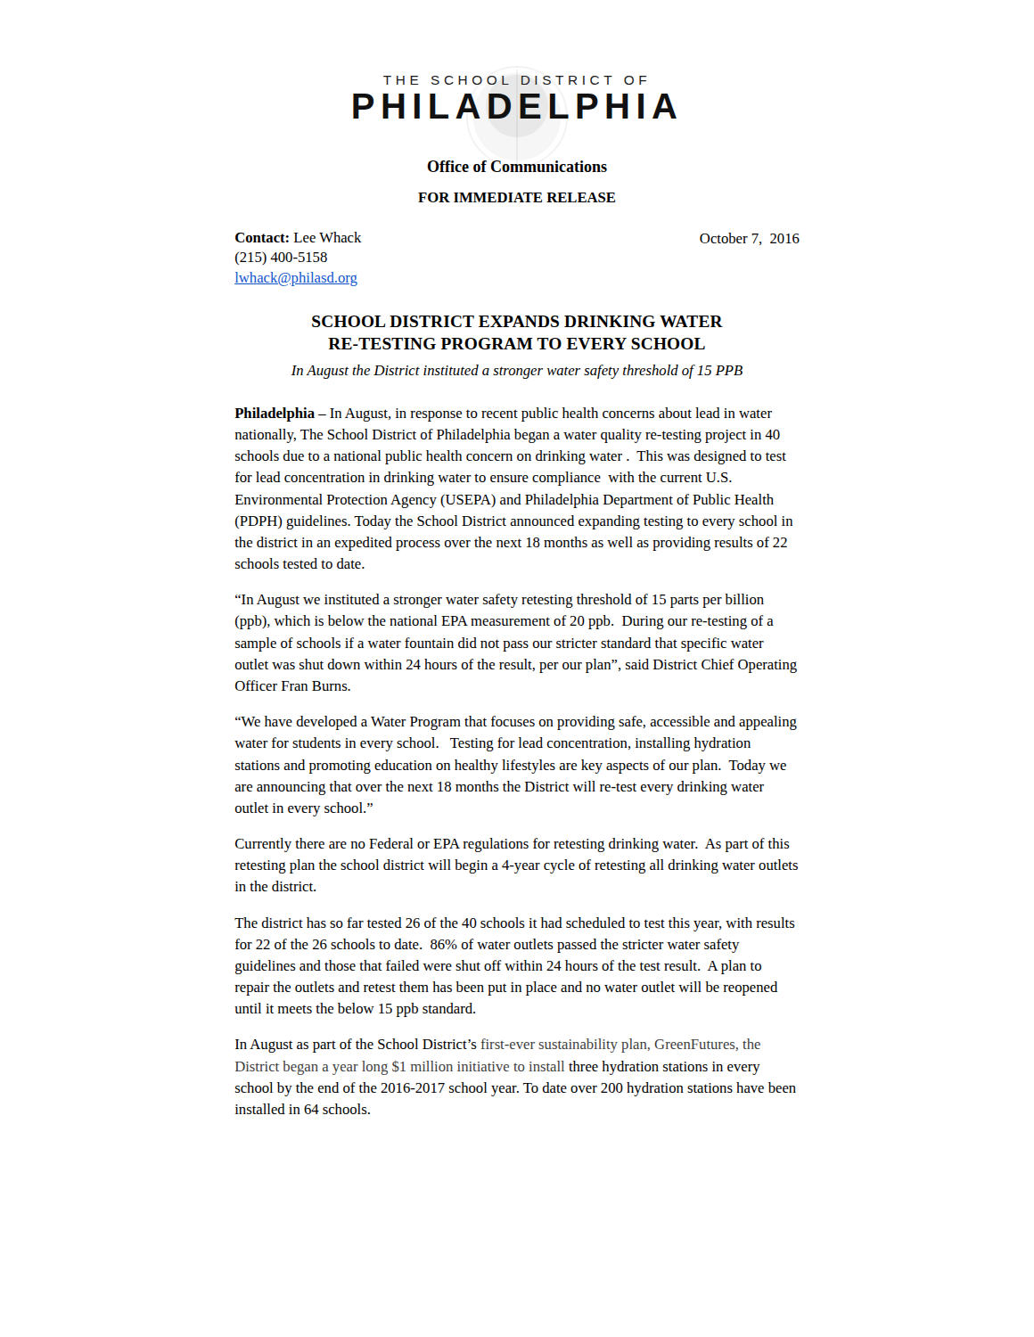THE SCHOOL DISTRICT OF PHILADELPHIA
Office of Communications
FOR IMMEDIATE RELEASE
Contact: Lee Whack
(215) 400-5158
lwhack@philasd.org
October 7, 2016
SCHOOL DISTRICT EXPANDS DRINKING WATER
RE-TESTING PROGRAM TO EVERY SCHOOL
In August the District instituted a stronger water safety threshold of 15 PPB
Philadelphia – In August, in response to recent public health concerns about lead in water nationally, The School District of Philadelphia began a water quality re-testing project in 40 schools due to a national public health concern on drinking water . This was designed to test for lead concentration in drinking water to ensure compliance with the current U.S. Environmental Protection Agency (USEPA) and Philadelphia Department of Public Health (PDPH) guidelines. Today the School District announced expanding testing to every school in the district in an expedited process over the next 18 months as well as providing results of 22 schools tested to date.
“In August we instituted a stronger water safety retesting threshold of 15 parts per billion (ppb), which is below the national EPA measurement of 20 ppb. During our re-testing of a sample of schools if a water fountain did not pass our stricter standard that specific water outlet was shut down within 24 hours of the result, per our plan”, said District Chief Operating Officer Fran Burns.
“We have developed a Water Program that focuses on providing safe, accessible and appealing water for students in every school. Testing for lead concentration, installing hydration stations and promoting education on healthy lifestyles are key aspects of our plan. Today we are announcing that over the next 18 months the District will re-test every drinking water outlet in every school.”
Currently there are no Federal or EPA regulations for retesting drinking water. As part of this retesting plan the school district will begin a 4-year cycle of retesting all drinking water outlets in the district.
The district has so far tested 26 of the 40 schools it had scheduled to test this year, with results for 22 of the 26 schools to date. 86% of water outlets passed the stricter water safety guidelines and those that failed were shut off within 24 hours of the test result. A plan to repair the outlets and retest them has been put in place and no water outlet will be reopened until it meets the below 15 ppb standard.
In August as part of the School District’s first-ever sustainability plan, GreenFutures, the District began a year long $1 million initiative to install three hydration stations in every school by the end of the 2016-2017 school year. To date over 200 hydration stations have been installed in 64 schools.